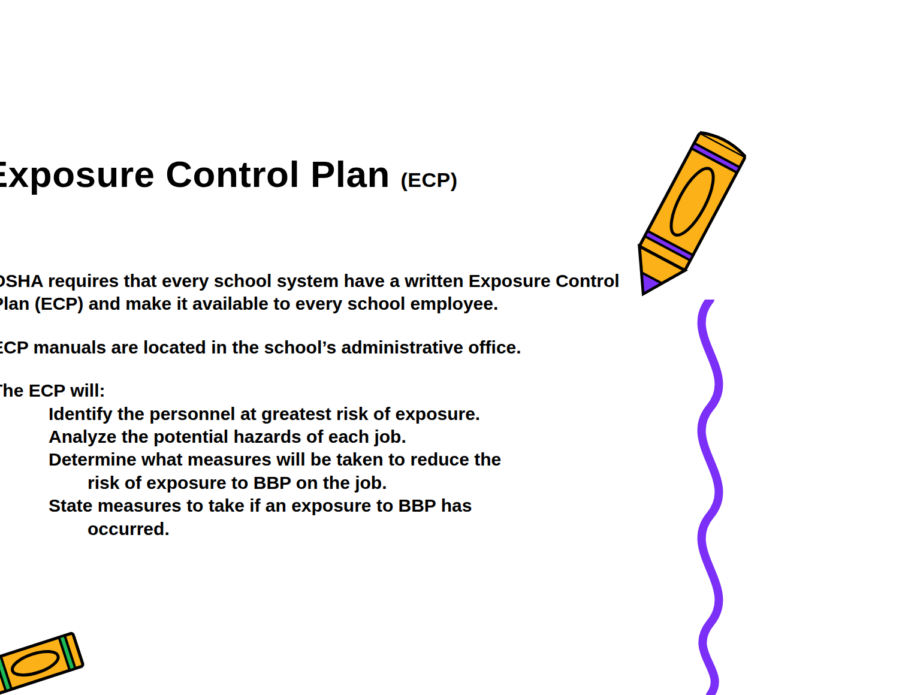Exposure Control Plan (ECP)
OSHA requires that every school system have a written Exposure Control Plan (ECP) and make it available to every school employee.
ECP manuals are located in the school’s administrative office.
The ECP will: Identify the personnel at greatest risk of exposure. Analyze the potential hazards of each job. Determine what measures will be taken to reduce the risk of exposure to BBP on the job. State measures to take if an exposure to BBP has occurred.